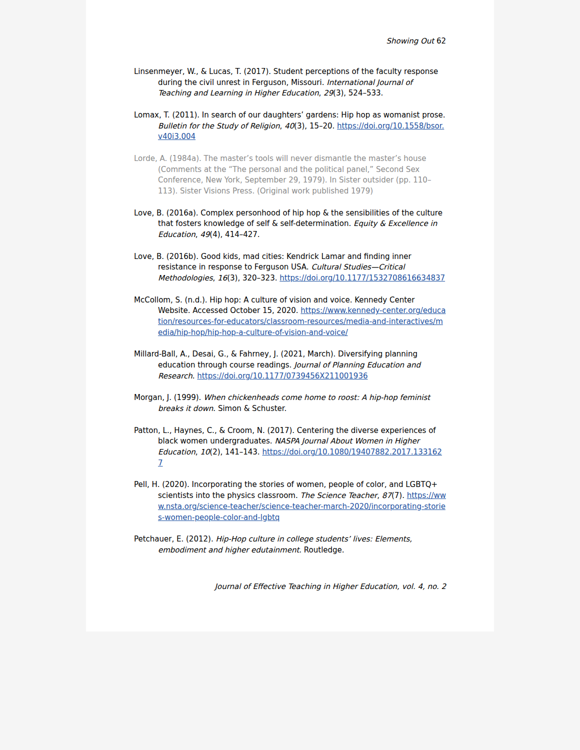Showing Out 62
Linsenmeyer, W., & Lucas, T. (2017). Student perceptions of the faculty response during the civil unrest in Ferguson, Missouri. International Journal of Teaching and Learning in Higher Education, 29(3), 524–533.
Lomax, T. (2011). In search of our daughters’ gardens: Hip hop as womanist prose. Bulletin for the Study of Religion, 40(3), 15–20. https://doi.org/10.1558/bsor.v40i3.004
Lorde, A. (1984a). The master’s tools will never dismantle the master’s house (Comments at the “The personal and the political panel,” Second Sex Conference, New York, September 29, 1979). In Sister outsider (pp. 110–113). Sister Visions Press. (Original work published 1979)
Love, B. (2016a). Complex personhood of hip hop & the sensibilities of the culture that fosters knowledge of self & self-determination. Equity & Excellence in Education, 49(4), 414–427.
Love, B. (2016b). Good kids, mad cities: Kendrick Lamar and finding inner resistance in response to Ferguson USA. Cultural Studies—Critical Methodologies, 16(3), 320–323. https://doi.org/10.1177/1532708616634837
McCollom, S. (n.d.). Hip hop: A culture of vision and voice. Kennedy Center Website. Accessed October 15, 2020. https://www.kennedy-center.org/education/resources-for-educators/classroom-resources/media-and-interactives/media/hip-hop/hip-hop-a-culture-of-vision-and-voice/
Millard-Ball, A., Desai, G., & Fahrney, J. (2021, March). Diversifying planning education through course readings. Journal of Planning Education and Research. https://doi.org/10.1177/0739456X211001936
Morgan, J. (1999). When chickenheads come home to roost: A hip-hop feminist breaks it down. Simon & Schuster.
Patton, L., Haynes, C., & Croom, N. (2017). Centering the diverse experiences of black women undergraduates. NASPA Journal About Women in Higher Education, 10(2), 141–143. https://doi.org/10.1080/19407882.2017.1331627
Pell, H. (2020). Incorporating the stories of women, people of color, and LGBTQ+ scientists into the physics classroom. The Science Teacher, 87(7). https://www.nsta.org/science-teacher/science-teacher-march-2020/incorporating-stories-women-people-color-and-lgbtq
Petchauer, E. (2012). Hip-Hop culture in college students’ lives: Elements, embodiment and higher edutainment. Routledge.
Journal of Effective Teaching in Higher Education, vol. 4, no. 2